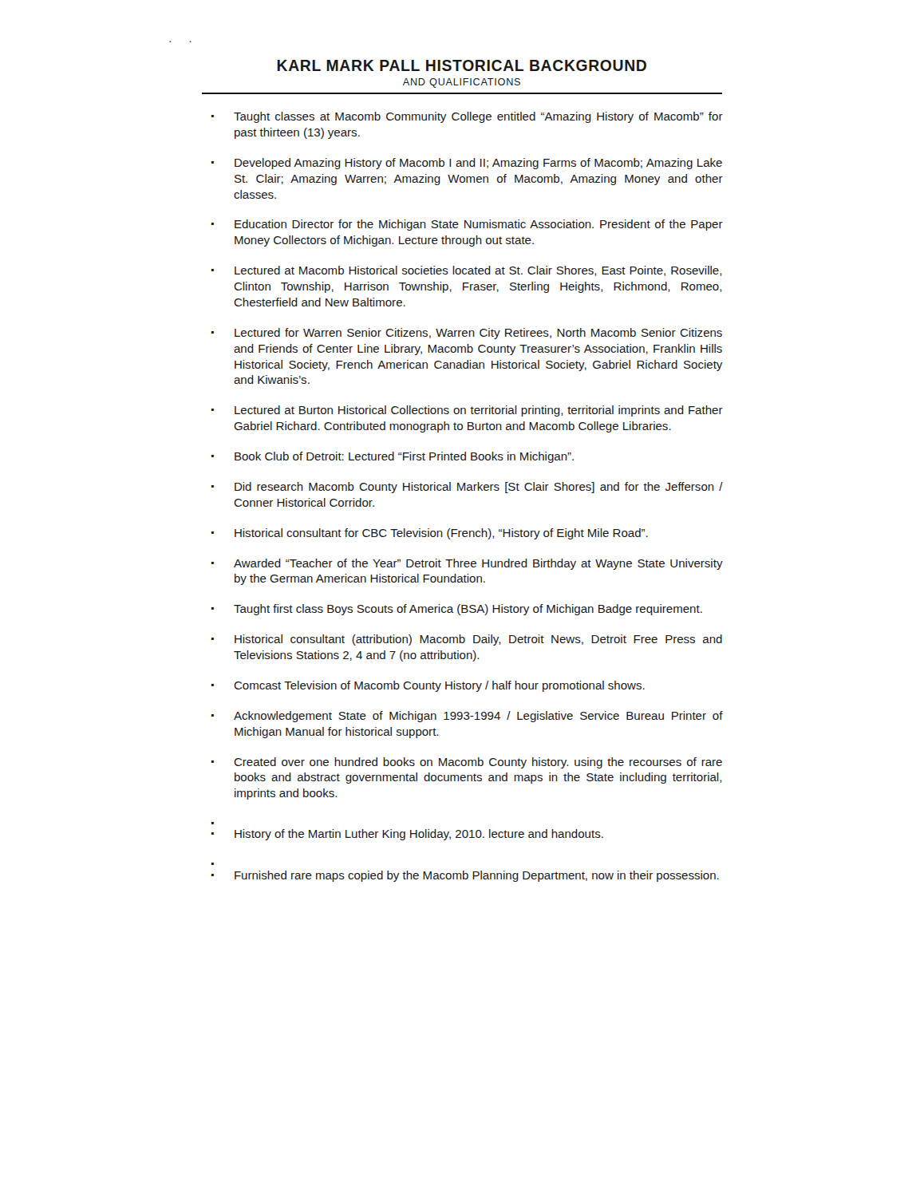..
Karl Mark Pall Historical Background
and Qualifications
Taught classes at Macomb Community College entitled “Amazing History of Macomb” for past thirteen (13) years.
Developed Amazing History of Macomb I and II; Amazing Farms of Macomb; Amazing Lake St. Clair; Amazing Warren; Amazing Women of Macomb, Amazing Money and other classes.
Education Director for the Michigan State Numismatic Association. President of the Paper Money Collectors of Michigan. Lecture through out state.
Lectured at Macomb Historical societies located at St. Clair Shores, East Pointe, Roseville, Clinton Township, Harrison Township, Fraser, Sterling Heights, Richmond, Romeo, Chesterfield and New Baltimore.
Lectured for Warren Senior Citizens, Warren City Retirees, North Macomb Senior Citizens and Friends of Center Line Library, Macomb County Treasurer’s Association, Franklin Hills Historical Society, French American Canadian Historical Society, Gabriel Richard Society and Kiwanis’s.
Lectured at Burton Historical Collections on territorial printing, territorial imprints and Father Gabriel Richard. Contributed monograph to Burton and Macomb College Libraries.
Book Club of Detroit: Lectured “First Printed Books in Michigan”.
Did research Macomb County Historical Markers [St Clair Shores] and for the Jefferson / Conner Historical Corridor.
Historical consultant for CBC Television (French), “History of Eight Mile Road”.
Awarded “Teacher of the Year” Detroit Three Hundred Birthday at Wayne State University by the German American Historical Foundation.
Taught first class Boys Scouts of America (BSA) History of Michigan Badge requirement.
Historical consultant (attribution) Macomb Daily, Detroit News, Detroit Free Press and Televisions Stations 2, 4 and 7 (no attribution).
Comcast Television of Macomb County History / half hour promotional shows.
Acknowledgement State of Michigan 1993-1994 / Legislative Service Bureau Printer of Michigan Manual for historical support.
Created over one hundred books on Macomb County history. using the recourses of rare books and abstract governmental documents and maps in the State including territorial, imprints and books.
History of the Martin Luther King Holiday, 2010. lecture and handouts.
Furnished rare maps copied by the Macomb Planning Department, now in their possession.